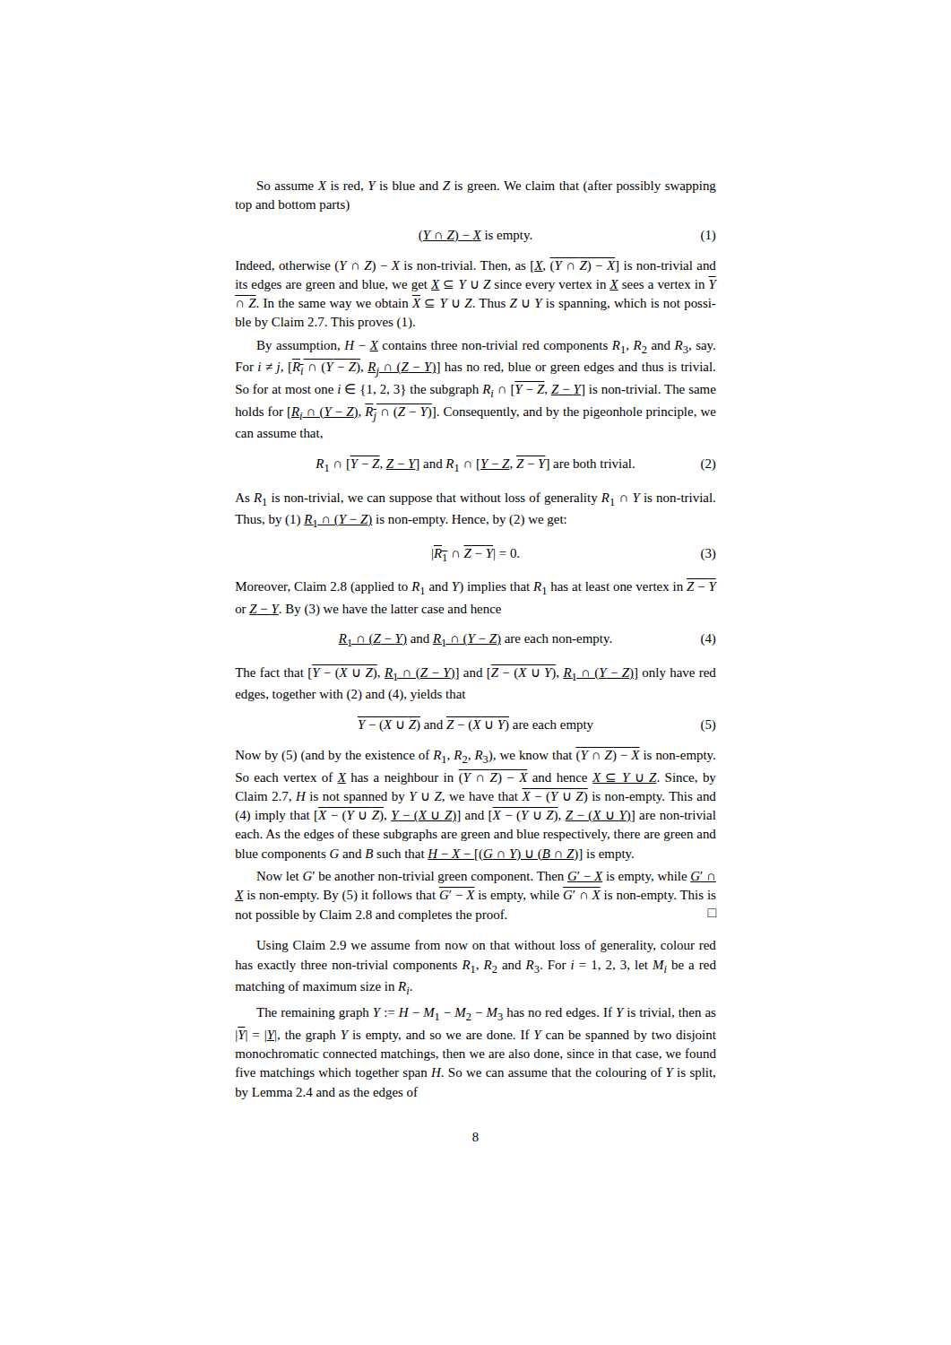So assume X is red, Y is blue and Z is green. We claim that (after possibly swapping top and bottom parts)
(Y ∩ Z) − X is empty. (1)
Indeed, otherwise (Y ∩ Z) − X is non-trivial. Then, as [X, (Y ∩ Z) − X] is non-trivial and its edges are green and blue, we get X ⊆ Y ∪ Z since every vertex in X sees a vertex in Y ∩ Z. In the same way we obtain X ⊆ Y ∪ Z. Thus Z ∪ Y is spanning, which is not possible by Claim 2.7. This proves (1).
By assumption, H − X contains three non-trivial red components R1, R2 and R3, say. For i ≠ j, [Ri ∩ (Y − Z), Rj ∩ (Z − Y)] has no red, blue or green edges and thus is trivial. So for at most one i ∈ {1, 2, 3} the subgraph Ri ∩ [Y − Z, Z − Y] is non-trivial. The same holds for [Ri ∩ (Y − Z), Rj ∩ (Z − Y)]. Consequently, and by the pigeonhole principle, we can assume that,
R1 ∩ [Y − Z, Z − Y] and R1 ∩ [Y − Z, Z − Y] are both trivial. (2)
As R1 is non-trivial, we can suppose that without loss of generality R1 ∩ Y is non-trivial. Thus, by (1) R1 ∩ (Y − Z) is non-empty. Hence, by (2) we get:
|R1 ∩ Z − Y| = 0. (3)
Moreover, Claim 2.8 (applied to R1 and Y) implies that R1 has at least one vertex in Z − Y or Z − Y. By (3) we have the latter case and hence
R1 ∩ (Z − Y) and R1 ∩ (Y − Z) are each non-empty. (4)
The fact that [Y − (X ∪ Z), R1 ∩ (Z − Y)] and [Z − (X ∪ Y), R1 ∩ (Y − Z)] only have red edges, together with (2) and (4), yields that
Y − (X ∪ Z) and Z − (X ∪ Y) are each empty (5)
Now by (5) (and by the existence of R1, R2, R3), we know that (Y ∩ Z) − X is non-empty. So each vertex of X has a neighbour in (Y ∩ Z) − X and hence X ⊆ Y ∪ Z. Since, by Claim 2.7, H is not spanned by Y ∪ Z, we have that X − (Y ∪ Z) is non-empty. This and (4) imply that [X − (Y ∪ Z), Y − (X ∪ Z)] and [X − (Y ∪ Z), Z − (X ∪ Y)] are non-trivial each. As the edges of these subgraphs are green and blue respectively, there are green and blue components G and B such that H − X − [(G ∩ Y) ∪ (B ∩ Z)] is empty.
Now let G′ be another non-trivial green component. Then G′ − X is empty, while G′ ∩ X is non-empty. By (5) it follows that G′ − X is empty, while G′ ∩ X is non-empty. This is not possible by Claim 2.8 and completes the proof. □
Using Claim 2.9 we assume from now on that without loss of generality, colour red has exactly three non-trivial components R1, R2 and R3. For i = 1, 2, 3, let Mi be a red matching of maximum size in Ri.
The remaining graph Y := H − M1 − M2 − M3 has no red edges. If Y is trivial, then as |Y| = |Y|, the graph Y is empty, and so we are done. If Y can be spanned by two disjoint monochromatic connected matchings, then we are also done, since in that case, we found five matchings which together span H. So we can assume that the colouring of Y is split, by Lemma 2.4 and as the edges of
8